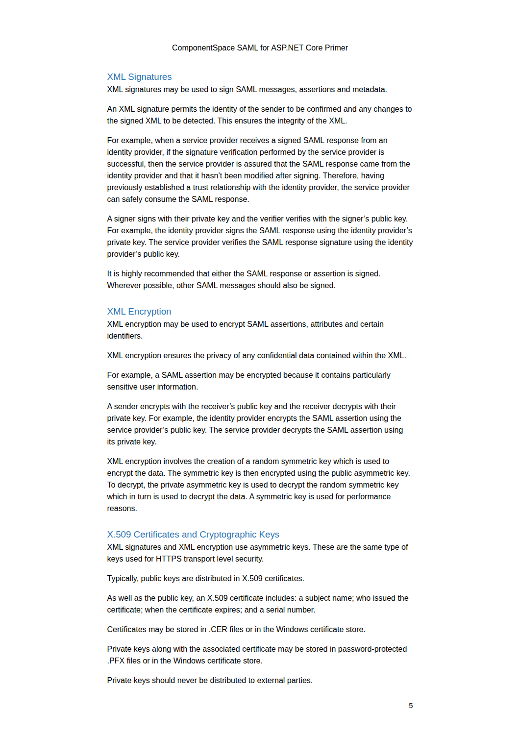ComponentSpace SAML for ASP.NET Core Primer
XML Signatures
XML signatures may be used to sign SAML messages, assertions and metadata.
An XML signature permits the identity of the sender to be confirmed and any changes to the signed XML to be detected. This ensures the integrity of the XML.
For example, when a service provider receives a signed SAML response from an identity provider, if the signature verification performed by the service provider is successful, then the service provider is assured that the SAML response came from the identity provider and that it hasn’t been modified after signing. Therefore, having previously established a trust relationship with the identity provider, the service provider can safely consume the SAML response.
A signer signs with their private key and the verifier verifies with the signer’s public key. For example, the identity provider signs the SAML response using the identity provider’s private key. The service provider verifies the SAML response signature using the identity provider’s public key.
It is highly recommended that either the SAML response or assertion is signed. Wherever possible, other SAML messages should also be signed.
XML Encryption
XML encryption may be used to encrypt SAML assertions, attributes and certain identifiers.
XML encryption ensures the privacy of any confidential data contained within the XML.
For example, a SAML assertion may be encrypted because it contains particularly sensitive user information.
A sender encrypts with the receiver’s public key and the receiver decrypts with their private key. For example, the identity provider encrypts the SAML assertion using the service provider’s public key. The service provider decrypts the SAML assertion using its private key.
XML encryption involves the creation of a random symmetric key which is used to encrypt the data. The symmetric key is then encrypted using the public asymmetric key. To decrypt, the private asymmetric key is used to decrypt the random symmetric key which in turn is used to decrypt the data. A symmetric key is used for performance reasons.
X.509 Certificates and Cryptographic Keys
XML signatures and XML encryption use asymmetric keys. These are the same type of keys used for HTTPS transport level security.
Typically, public keys are distributed in X.509 certificates.
As well as the public key, an X.509 certificate includes: a subject name; who issued the certificate; when the certificate expires; and a serial number.
Certificates may be stored in .CER files or in the Windows certificate store.
Private keys along with the associated certificate may be stored in password-protected .PFX files or in the Windows certificate store.
Private keys should never be distributed to external parties.
5